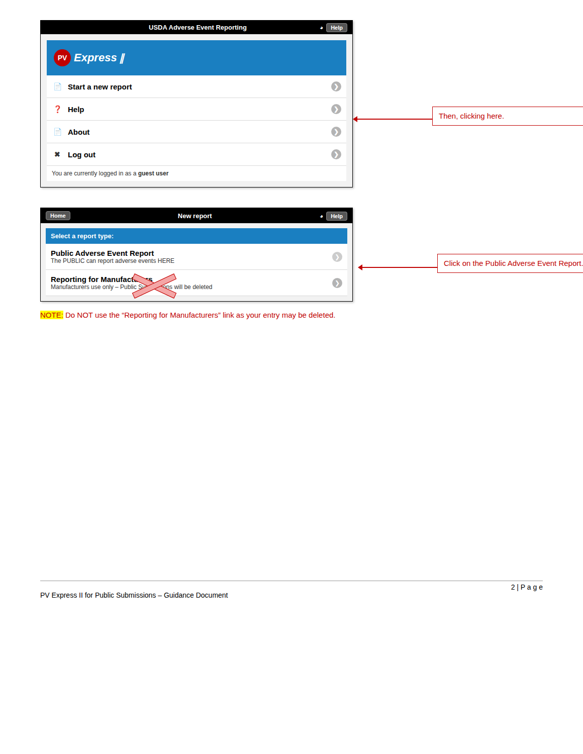USDA Adverse Event Reporting ◕Help
PVExpress∥
📄 Start a new report ❯
❓ Help ❯
📄 About ❯
✖ Log out ❯
You are currently logged in as a guest user
Then, clicking here.
Home New report ◕Help
Select a report type:
Public Adverse Event Report
The PUBLIC can report adverse events HERE
❯
Reporting for Manufacturers
Manufacturers use only – Public Submissions will be deleted
❯
Click on the Public Adverse Event Report.
NOTE: Do NOT use the “Reporting for Manufacturers” link as your entry may be deleted.
2 | P a g e
PV Express II for Public Submissions – Guidance Document